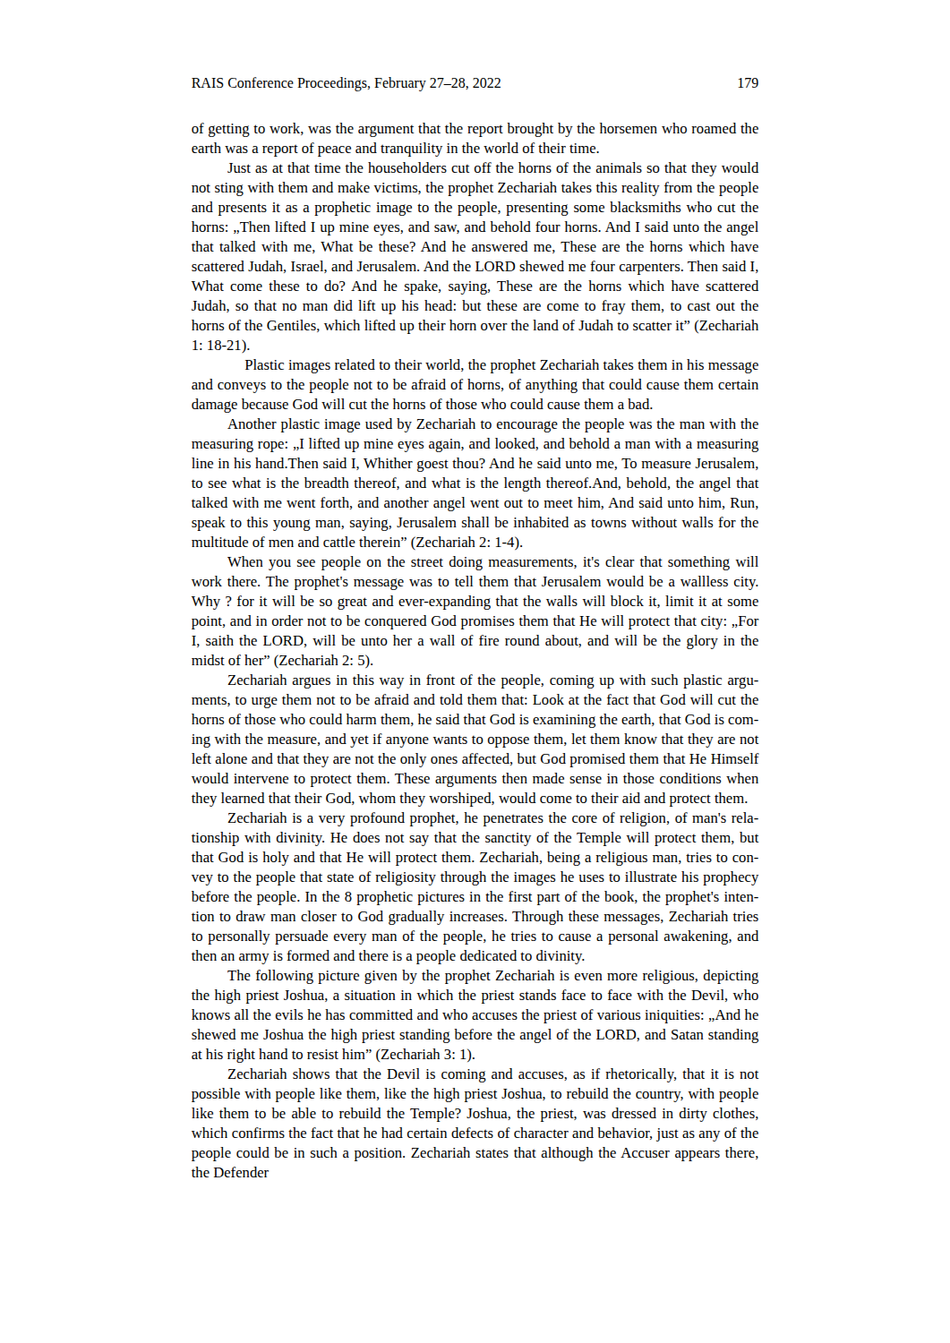RAIS Conference Proceedings, February 27–28, 2022 179
of getting to work, was the argument that the report brought by the horsemen who roamed the earth was a report of peace and tranquility in the world of their time.
Just as at that time the householders cut off the horns of the animals so that they would not sting with them and make victims, the prophet Zechariah takes this reality from the people and presents it as a prophetic image to the people, presenting some blacksmiths who cut the horns: „Then lifted I up mine eyes, and saw, and behold four horns. And I said unto the angel that talked with me, What be these? And he answered me, These are the horns which have scattered Judah, Israel, and Jerusalem. And the LORD shewed me four carpenters. Then said I, What come these to do? And he spake, saying, These are the horns which have scattered Judah, so that no man did lift up his head: but these are come to fray them, to cast out the horns of the Gentiles, which lifted up their horn over the land of Judah to scatter it” (Zechariah 1: 18-21).
Plastic images related to their world, the prophet Zechariah takes them in his message and conveys to the people not to be afraid of horns, of anything that could cause them certain damage because God will cut the horns of those who could cause them a bad.
Another plastic image used by Zechariah to encourage the people was the man with the measuring rope: „I lifted up mine eyes again, and looked, and behold a man with a measuring line in his hand.Then said I, Whither goest thou? And he said unto me, To measure Jerusalem, to see what is the breadth thereof, and what is the length thereof.And, behold, the angel that talked with me went forth, and another angel went out to meet him, And said unto him, Run, speak to this young man, saying, Jerusalem shall be inhabited as towns without walls for the multitude of men and cattle therein” (Zechariah 2: 1-4).
When you see people on the street doing measurements, it's clear that something will work there. The prophet's message was to tell them that Jerusalem would be a wallless city. Why ? for it will be so great and ever-expanding that the walls will block it, limit it at some point, and in order not to be conquered God promises them that He will protect that city: „For I, saith the LORD, will be unto her a wall of fire round about, and will be the glory in the midst of her” (Zechariah 2: 5).
Zechariah argues in this way in front of the people, coming up with such plastic arguments, to urge them not to be afraid and told them that: Look at the fact that God will cut the horns of those who could harm them, he said that God is examining the earth, that God is coming with the measure, and yet if anyone wants to oppose them, let them know that they are not left alone and that they are not the only ones affected, but God promised them that He Himself would intervene to protect them. These arguments then made sense in those conditions when they learned that their God, whom they worshiped, would come to their aid and protect them.
Zechariah is a very profound prophet, he penetrates the core of religion, of man's relationship with divinity. He does not say that the sanctity of the Temple will protect them, but that God is holy and that He will protect them. Zechariah, being a religious man, tries to convey to the people that state of religiosity through the images he uses to illustrate his prophecy before the people. In the 8 prophetic pictures in the first part of the book, the prophet's intention to draw man closer to God gradually increases. Through these messages, Zechariah tries to personally persuade every man of the people, he tries to cause a personal awakening, and then an army is formed and there is a people dedicated to divinity.
The following picture given by the prophet Zechariah is even more religious, depicting the high priest Joshua, a situation in which the priest stands face to face with the Devil, who knows all the evils he has committed and who accuses the priest of various iniquities: „And he shewed me Joshua the high priest standing before the angel of the LORD, and Satan standing at his right hand to resist him” (Zechariah 3: 1).
Zechariah shows that the Devil is coming and accuses, as if rhetorically, that it is not possible with people like them, like the high priest Joshua, to rebuild the country, with people like them to be able to rebuild the Temple? Joshua, the priest, was dressed in dirty clothes, which confirms the fact that he had certain defects of character and behavior, just as any of the people could be in such a position. Zechariah states that although the Accuser appears there, the Defender